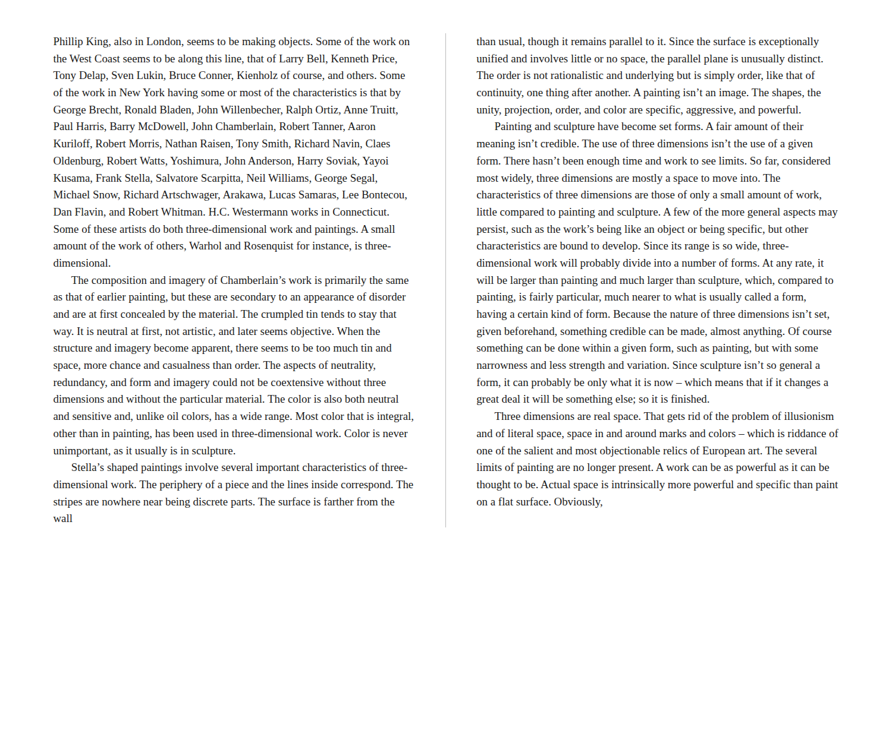Phillip King, also in London, seems to be making objects. Some of the work on the West Coast seems to be along this line, that of Larry Bell, Kenneth Price, Tony Delap, Sven Lukin, Bruce Conner, Kienholz of course, and others. Some of the work in New York having some or most of the characteristics is that by George Brecht, Ronald Bladen, John Willenbecher, Ralph Ortiz, Anne Truitt, Paul Harris, Barry McDowell, John Chamberlain, Robert Tanner, Aaron Kuriloff, Robert Morris, Nathan Raisen, Tony Smith, Richard Navin, Claes Oldenburg, Robert Watts, Yoshimura, John Anderson, Harry Soviak, Yayoi Kusama, Frank Stella, Salvatore Scarpitta, Neil Williams, George Segal, Michael Snow, Richard Artschwager, Arakawa, Lucas Samaras, Lee Bontecou, Dan Flavin, and Robert Whitman. H.C. Westermann works in Connecticut. Some of these artists do both three-dimensional work and paintings. A small amount of the work of others, Warhol and Rosenquist for instance, is three-dimensional.
The composition and imagery of Chamberlain’s work is primarily the same as that of earlier painting, but these are secondary to an appearance of disorder and are at first concealed by the material. The crumpled tin tends to stay that way. It is neutral at first, not artistic, and later seems objective. When the structure and imagery become apparent, there seems to be too much tin and space, more chance and casualness than order. The aspects of neutrality, redundancy, and form and imagery could not be coextensive without three dimensions and without the particular material. The color is also both neutral and sensitive and, unlike oil colors, has a wide range. Most color that is integral, other than in painting, has been used in three-dimensional work. Color is never unimportant, as it usually is in sculpture.
Stella’s shaped paintings involve several important characteristics of three-dimensional work. The periphery of a piece and the lines inside correspond. The stripes are nowhere near being discrete parts. The surface is farther from the wall
than usual, though it remains parallel to it. Since the surface is exceptionally unified and involves little or no space, the parallel plane is unusually distinct. The order is not rationalistic and underlying but is simply order, like that of continuity, one thing after another. A painting isn’t an image. The shapes, the unity, projection, order, and color are specific, aggressive, and powerful.
Painting and sculpture have become set forms. A fair amount of their meaning isn’t credible. The use of three dimensions isn’t the use of a given form. There hasn’t been enough time and work to see limits. So far, considered most widely, three dimensions are mostly a space to move into. The characteristics of three dimensions are those of only a small amount of work, little compared to painting and sculpture. A few of the more general aspects may persist, such as the work’s being like an object or being specific, but other characteristics are bound to develop. Since its range is so wide, three-dimensional work will probably divide into a number of forms. At any rate, it will be larger than painting and much larger than sculpture, which, compared to painting, is fairly particular, much nearer to what is usually called a form, having a certain kind of form. Because the nature of three dimensions isn’t set, given beforehand, something credible can be made, almost anything. Of course something can be done within a given form, such as painting, but with some narrowness and less strength and variation. Since sculpture isn’t so general a form, it can probably be only what it is now – which means that if it changes a great deal it will be something else; so it is finished.
Three dimensions are real space. That gets rid of the problem of illusionism and of literal space, space in and around marks and colors – which is riddance of one of the salient and most objectionable relics of European art. The several limits of painting are no longer present. A work can be as powerful as it can be thought to be. Actual space is intrinsically more powerful and specific than paint on a flat surface. Obviously,